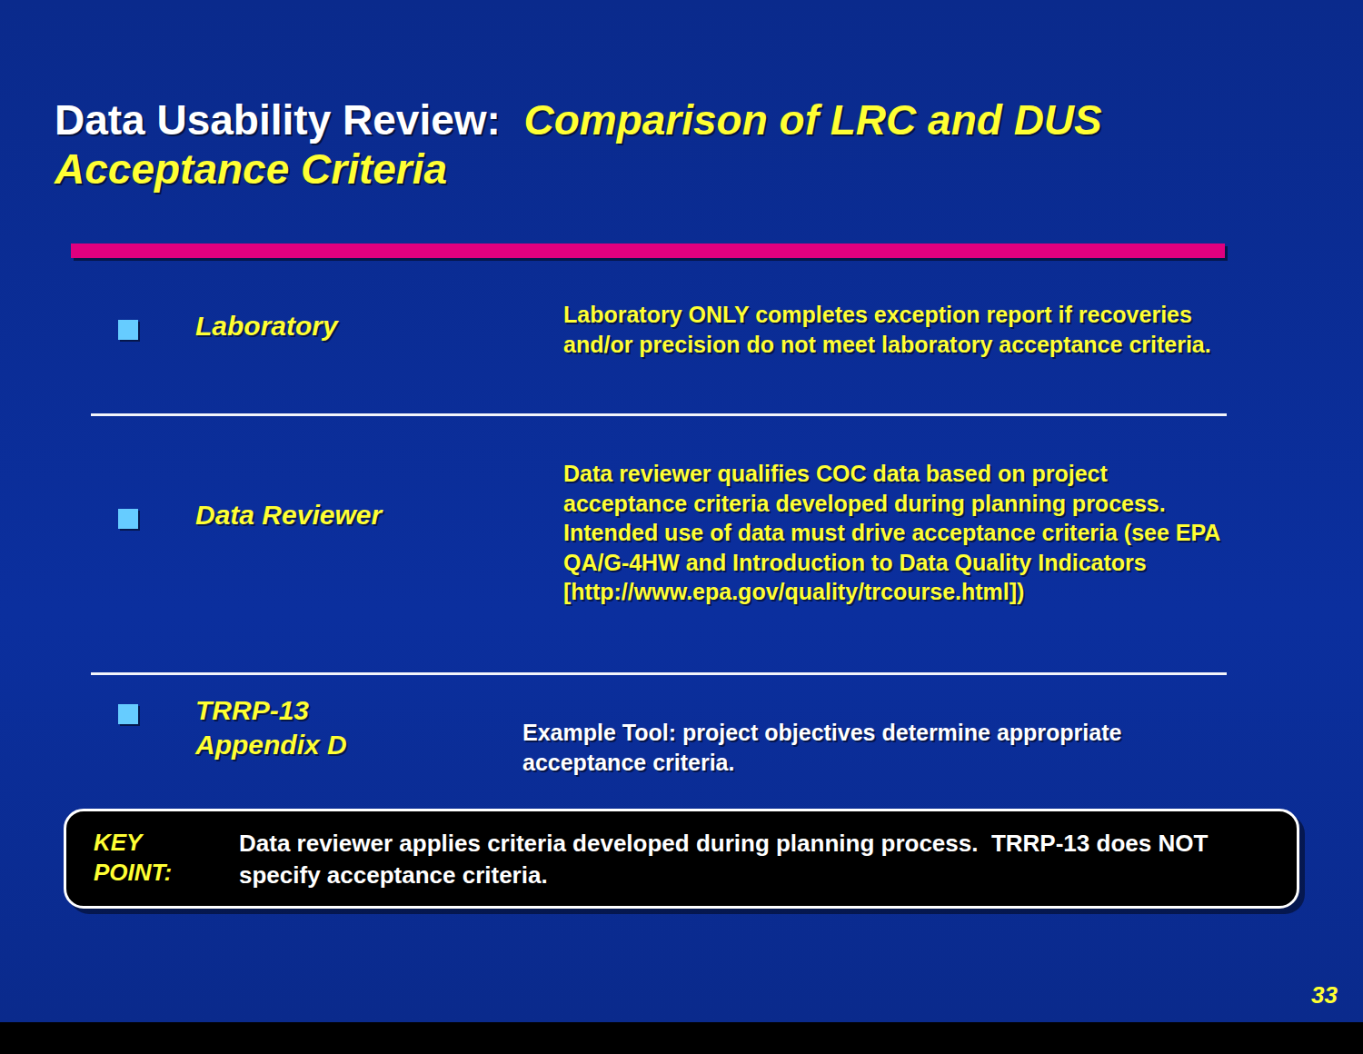Data Usability Review: Comparison of LRC and DUS Acceptance Criteria
Laboratory
Laboratory ONLY completes exception report if recoveries and/or precision do not meet laboratory acceptance criteria.
Data Reviewer
Data reviewer qualifies COC data based on project acceptance criteria developed during planning process. Intended use of data must drive acceptance criteria (see EPA QA/G-4HW and Introduction to Data Quality Indicators [http://www.epa.gov/quality/trcourse.html])
TRRP-13
Appendix D
Example Tool: project objectives determine appropriate acceptance criteria.
KEY
POINT:
Data reviewer applies criteria developed during planning process. TRRP-13 does NOT specify acceptance criteria.
33